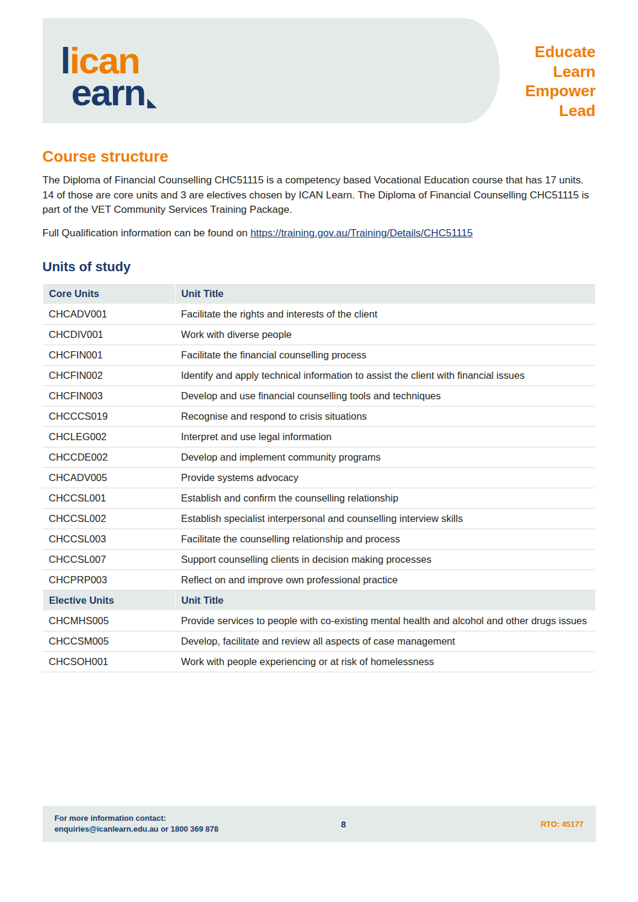lican
earn
Educate
Learn
Empower
Lead
Course structure
The Diploma of Financial Counselling CHC51115 is a competency based Vocational Education course that has 17 units. 14 of those are core units and 3 are electives chosen by ICAN Learn. The Diploma of Financial Counselling CHC51115 is part of the VET Community Services Training Package.
Full Qualification information can be found on https://training.gov.au/Training/Details/CHC51115
Units of study
| Core Units | Unit Title |
| --- | --- |
| CHCADV001 | Facilitate the rights and interests of the client |
| CHCDIV001 | Work with diverse people |
| CHCFIN001 | Facilitate the financial counselling process |
| CHCFIN002 | Identify and apply technical information to assist the client with financial issues |
| CHCFIN003 | Develop and use financial counselling tools and techniques |
| CHCCCS019 | Recognise and respond to crisis situations |
| CHCLEG002 | Interpret and use legal information |
| CHCCDE002 | Develop and implement community programs |
| CHCADV005 | Provide systems advocacy |
| CHCCSL001 | Establish and confirm the counselling relationship |
| CHCCSL002 | Establish specialist interpersonal and counselling interview skills |
| CHCCSL003 | Facilitate the counselling relationship and process |
| CHCCSL007 | Support counselling clients in decision making processes |
| CHCPRP003 | Reflect on and improve own professional practice |
| Elective Units | Unit Title |
| CHCMHS005 | Provide services to people with co-existing mental health and alcohol and other drugs issues |
| CHCCSM005 | Develop, facilitate and review all aspects of case management |
| CHCSOH001 | Work with people experiencing or at risk of homelessness |
For more information contact:
enquiries@icanlearn.edu.au or 1800 369 878
8
RTO: 45177